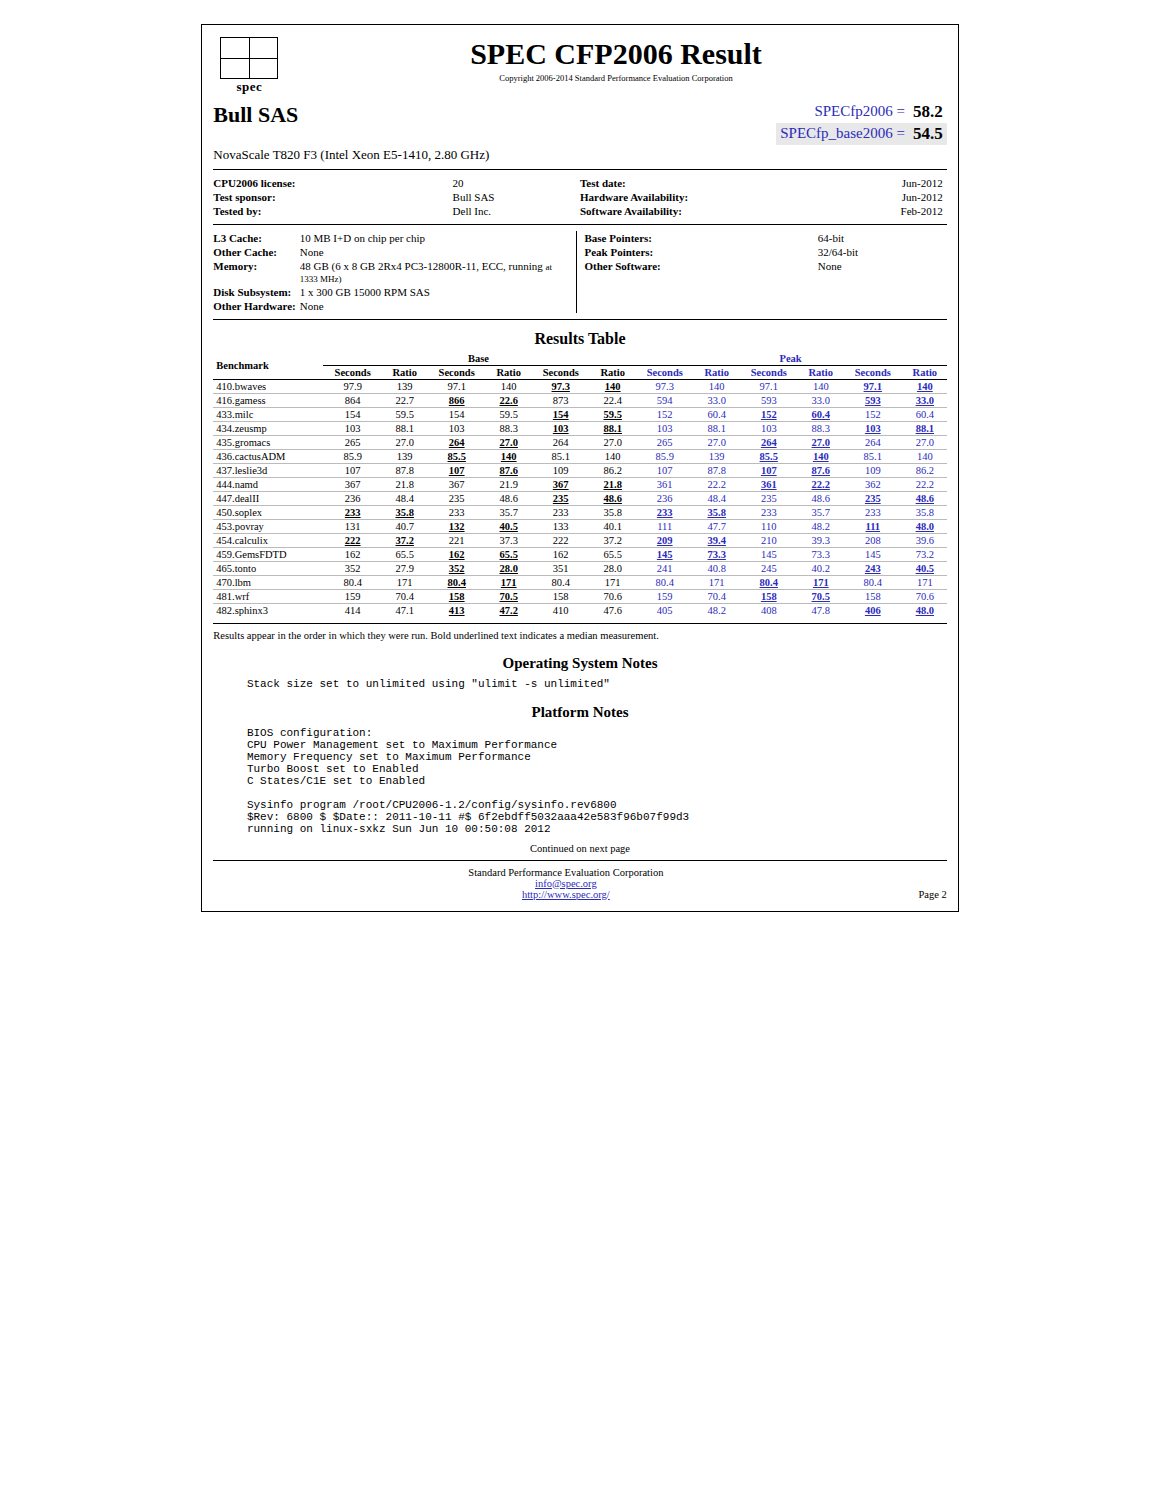spec
SPEC CFP2006 Result
Copyright 2006-2014 Standard Performance Evaluation Corporation
Bull SAS
| SPECfp2006 = | 58.2 |
| SPECfp_base2006 = | 54.5 |
NovaScale T820 F3 (Intel Xeon E5-1410, 2.80 GHz)
| CPU2006 license: | 20 |
| Test sponsor: | Bull SAS |
| Tested by: | Dell Inc. |
| Test date: | Jun-2012 |
| Hardware Availability: | Jun-2012 |
| Software Availability: | Feb-2012 |
| L3 Cache: | 10 MB I+D on chip per chip |
| Other Cache: | None |
| Memory: | 48 GB (6 x 8 GB 2Rx4 PC3-12800R-11, ECC, running at 1333 MHz) |
| Disk Subsystem: | 1 x 300 GB 15000 RPM SAS |
| Other Hardware: | None |
| Base Pointers: | 64-bit |
| Peak Pointers: | 32/64-bit |
| Other Software: | None |
Results Table
| Benchmark | Base | Peak |
| --- | --- | --- |
| Seconds | Ratio | Seconds | Ratio | Seconds | Ratio | Seconds | Ratio | Seconds | Ratio | Seconds | Ratio |
| 410.bwaves | 97.9 | 139 | 97.1 | 140 | 97.3 | 140 | 97.3 | 140 | 97.1 | 140 | 97.1 | 140 |
| 416.gamess | 864 | 22.7 | 866 | 22.6 | 873 | 22.4 | 594 | 33.0 | 593 | 33.0 | 593 | 33.0 |
| 433.milc | 154 | 59.5 | 154 | 59.5 | 154 | 59.5 | 152 | 60.4 | 152 | 60.4 | 152 | 60.4 |
| 434.zeusmp | 103 | 88.1 | 103 | 88.3 | 103 | 88.1 | 103 | 88.1 | 103 | 88.3 | 103 | 88.1 |
| 435.gromacs | 265 | 27.0 | 264 | 27.0 | 264 | 27.0 | 265 | 27.0 | 264 | 27.0 | 264 | 27.0 |
| 436.cactusADM | 85.9 | 139 | 85.5 | 140 | 85.1 | 140 | 85.9 | 139 | 85.5 | 140 | 85.1 | 140 |
| 437.leslie3d | 107 | 87.8 | 107 | 87.6 | 109 | 86.2 | 107 | 87.8 | 107 | 87.6 | 109 | 86.2 |
| 444.namd | 367 | 21.8 | 367 | 21.9 | 367 | 21.8 | 361 | 22.2 | 361 | 22.2 | 362 | 22.2 |
| 447.dealII | 236 | 48.4 | 235 | 48.6 | 235 | 48.6 | 236 | 48.4 | 235 | 48.6 | 235 | 48.6 |
| 450.soplex | 233 | 35.8 | 233 | 35.7 | 233 | 35.8 | 233 | 35.8 | 233 | 35.7 | 233 | 35.8 |
| 453.povray | 131 | 40.7 | 132 | 40.5 | 133 | 40.1 | 111 | 47.7 | 110 | 48.2 | 111 | 48.0 |
| 454.calculix | 222 | 37.2 | 221 | 37.3 | 222 | 37.2 | 209 | 39.4 | 210 | 39.3 | 208 | 39.6 |
| 459.GemsFDTD | 162 | 65.5 | 162 | 65.5 | 162 | 65.5 | 145 | 73.3 | 145 | 73.3 | 145 | 73.2 |
| 465.tonto | 352 | 27.9 | 352 | 28.0 | 351 | 28.0 | 241 | 40.8 | 245 | 40.2 | 243 | 40.5 |
| 470.lbm | 80.4 | 171 | 80.4 | 171 | 80.4 | 171 | 80.4 | 171 | 80.4 | 171 | 80.4 | 171 |
| 481.wrf | 159 | 70.4 | 158 | 70.5 | 158 | 70.6 | 159 | 70.4 | 158 | 70.5 | 158 | 70.6 |
| 482.sphinx3 | 414 | 47.1 | 413 | 47.2 | 410 | 47.6 | 405 | 48.2 | 408 | 47.8 | 406 | 48.0 |
Results appear in the order in which they were run. Bold underlined text indicates a median measurement.
Operating System Notes
Stack size set to unlimited using "ulimit -s unlimited"
Platform Notes
BIOS configuration:
CPU Power Management set to Maximum Performance
Memory Frequency set to Maximum Performance
Turbo Boost set to Enabled
C States/C1E set to Enabled

Sysinfo program /root/CPU2006-1.2/config/sysinfo.rev6800
$Rev: 6800 $ $Date:: 2011-10-11 #$ 6f2ebdff5032aaa42e583f96b07f99d3
running on linux-sxkz Sun Jun 10 00:50:08 2012
Continued on next page
Standard Performance Evaluation Corporation
info@spec.org
http://www.spec.org/
Page 2